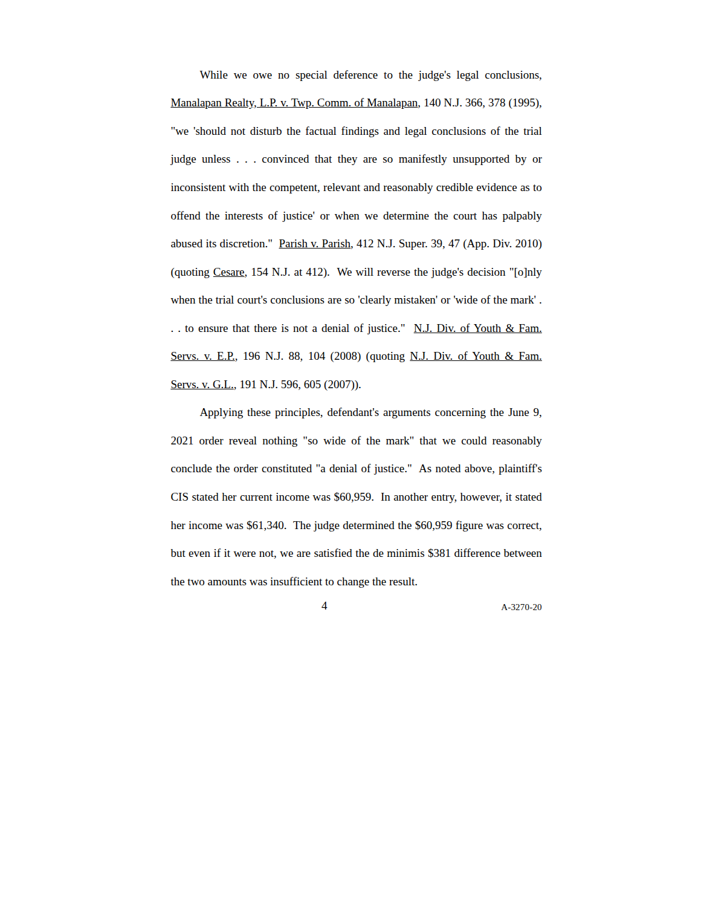While we owe no special deference to the judge's legal conclusions, Manalapan Realty, L.P. v. Twp. Comm. of Manalapan, 140 N.J. 366, 378 (1995), "we 'should not disturb the factual findings and legal conclusions of the trial judge unless . . . convinced that they are so manifestly unsupported by or inconsistent with the competent, relevant and reasonably credible evidence as to offend the interests of justice' or when we determine the court has palpably abused its discretion." Parish v. Parish, 412 N.J. Super. 39, 47 (App. Div. 2010) (quoting Cesare, 154 N.J. at 412). We will reverse the judge's decision "[o]nly when the trial court's conclusions are so 'clearly mistaken' or 'wide of the mark' . . . to ensure that there is not a denial of justice." N.J. Div. of Youth & Fam. Servs. v. E.P., 196 N.J. 88, 104 (2008) (quoting N.J. Div. of Youth & Fam. Servs. v. G.L., 191 N.J. 596, 605 (2007)).
Applying these principles, defendant's arguments concerning the June 9, 2021 order reveal nothing "so wide of the mark" that we could reasonably conclude the order constituted "a denial of justice." As noted above, plaintiff's CIS stated her current income was $60,959. In another entry, however, it stated her income was $61,340. The judge determined the $60,959 figure was correct, but even if it were not, we are satisfied the de minimis $381 difference between the two amounts was insufficient to change the result.
4 A-3270-20